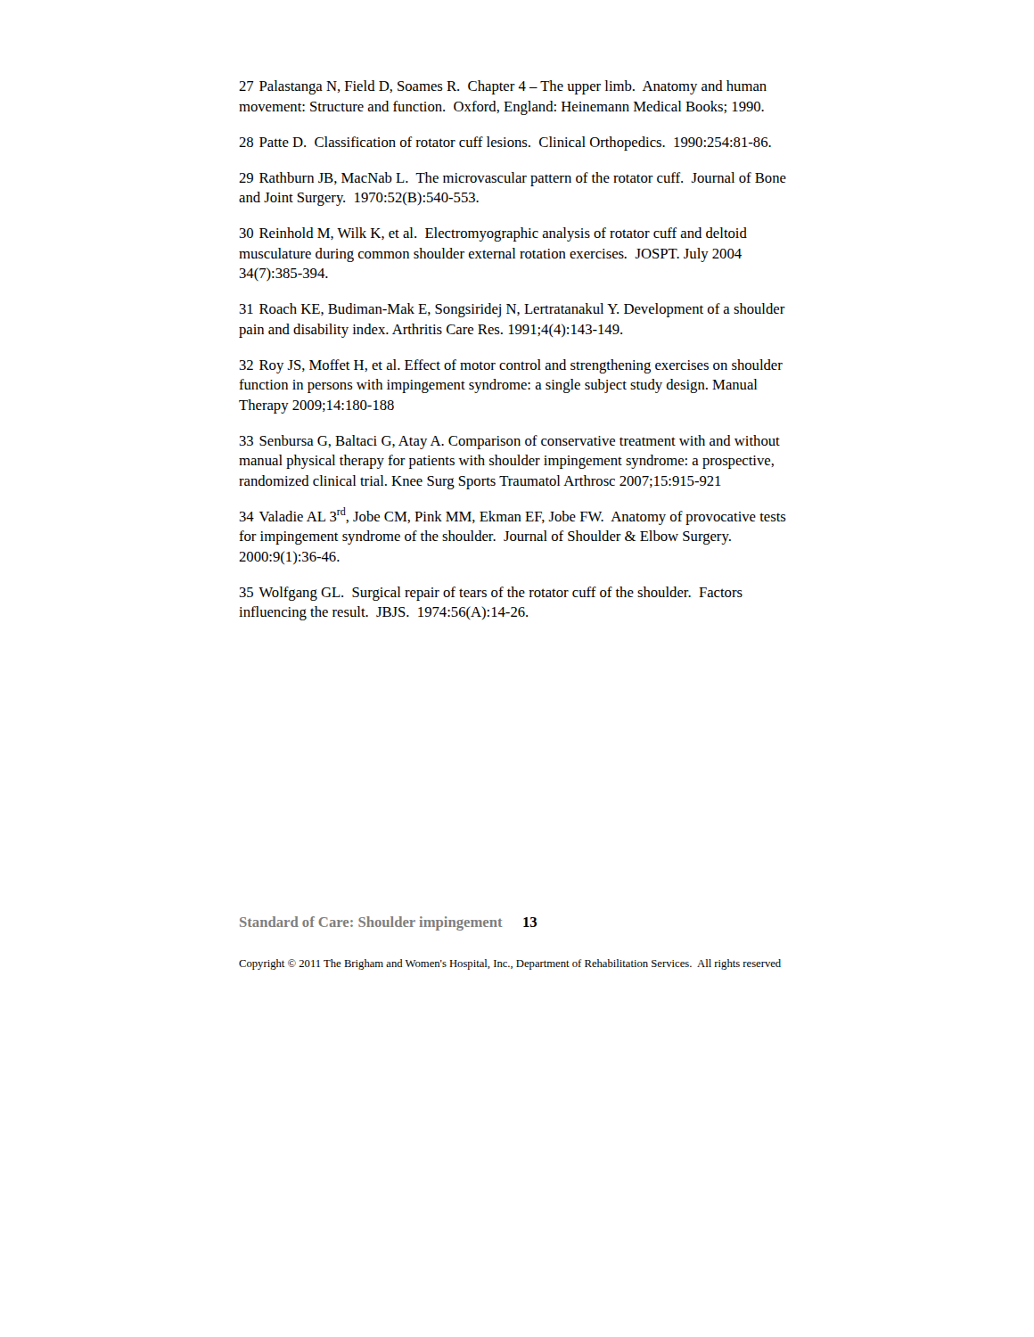27 Palastanga N, Field D, Soames R. Chapter 4 – The upper limb. Anatomy and human movement: Structure and function. Oxford, England: Heinemann Medical Books; 1990.
28 Patte D. Classification of rotator cuff lesions. Clinical Orthopedics. 1990:254:81-86.
29 Rathburn JB, MacNab L. The microvascular pattern of the rotator cuff. Journal of Bone and Joint Surgery. 1970:52(B):540-553.
30 Reinhold M, Wilk K, et al. Electromyographic analysis of rotator cuff and deltoid musculature during common shoulder external rotation exercises. JOSPT. July 2004 34(7):385-394.
31 Roach KE, Budiman-Mak E, Songsiridej N, Lertratanakul Y. Development of a shoulder pain and disability index. Arthritis Care Res. 1991;4(4):143-149.
32 Roy JS, Moffet H, et al. Effect of motor control and strengthening exercises on shoulder function in persons with impingement syndrome: a single subject study design. Manual Therapy 2009;14:180-188
33 Senbursa G, Baltaci G, Atay A. Comparison of conservative treatment with and without manual physical therapy for patients with shoulder impingement syndrome: a prospective, randomized clinical trial. Knee Surg Sports Traumatol Arthrosc 2007;15:915-921
34 Valadie AL 3rd, Jobe CM, Pink MM, Ekman EF, Jobe FW. Anatomy of provocative tests for impingement syndrome of the shoulder. Journal of Shoulder & Elbow Surgery. 2000:9(1):36-46.
35 Wolfgang GL. Surgical repair of tears of the rotator cuff of the shoulder. Factors influencing the result. JBJS. 1974:56(A):14-26.
Standard of Care: Shoulder impingement 13
Copyright © 2011 The Brigham and Women's Hospital, Inc., Department of Rehabilitation Services. All rights reserved